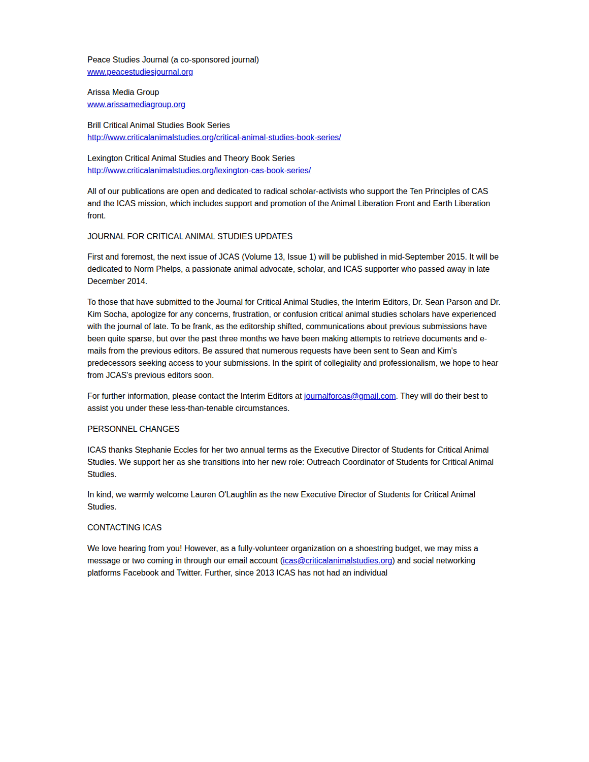Peace Studies Journal (a co-sponsored journal)
www.peacestudiesjournal.org
Arissa Media Group
www.arissamediagroup.org
Brill Critical Animal Studies Book Series
http://www.criticalanimalstudies.org/critical-animal-studies-book-series/
Lexington Critical Animal Studies and Theory Book Series
http://www.criticalanimalstudies.org/lexington-cas-book-series/
All of our publications are open and dedicated to radical scholar-activists who support the Ten Principles of CAS and the ICAS mission, which includes support and promotion of the Animal Liberation Front and Earth Liberation front.
JOURNAL FOR CRITICAL ANIMAL STUDIES UPDATES
First and foremost, the next issue of JCAS (Volume 13, Issue 1) will be published in mid-September 2015. It will be dedicated to Norm Phelps, a passionate animal advocate, scholar, and ICAS supporter who passed away in late December 2014.
To those that have submitted to the Journal for Critical Animal Studies, the Interim Editors, Dr. Sean Parson and Dr. Kim Socha, apologize for any concerns, frustration, or confusion critical animal studies scholars have experienced with the journal of late. To be frank, as the editorship shifted, communications about previous submissions have been quite sparse, but over the past three months we have been making attempts to retrieve documents and e-mails from the previous editors. Be assured that numerous requests have been sent to Sean and Kim's predecessors seeking access to your submissions. In the spirit of collegiality and professionalism, we hope to hear from JCAS's previous editors soon.
For further information, please contact the Interim Editors at journalforcas@gmail.com. They will do their best to assist you under these less-than-tenable circumstances.
PERSONNEL CHANGES
ICAS thanks Stephanie Eccles for her two annual terms as the Executive Director of Students for Critical Animal Studies. We support her as she transitions into her new role: Outreach Coordinator of Students for Critical Animal Studies.
In kind, we warmly welcome Lauren O'Laughlin as the new Executive Director of Students for Critical Animal Studies.
CONTACTING ICAS
We love hearing from you! However, as a fully-volunteer organization on a shoestring budget, we may miss a message or two coming in through our email account (icas@criticalanimalstudies.org) and social networking platforms Facebook and Twitter. Further, since 2013 ICAS has not had an individual